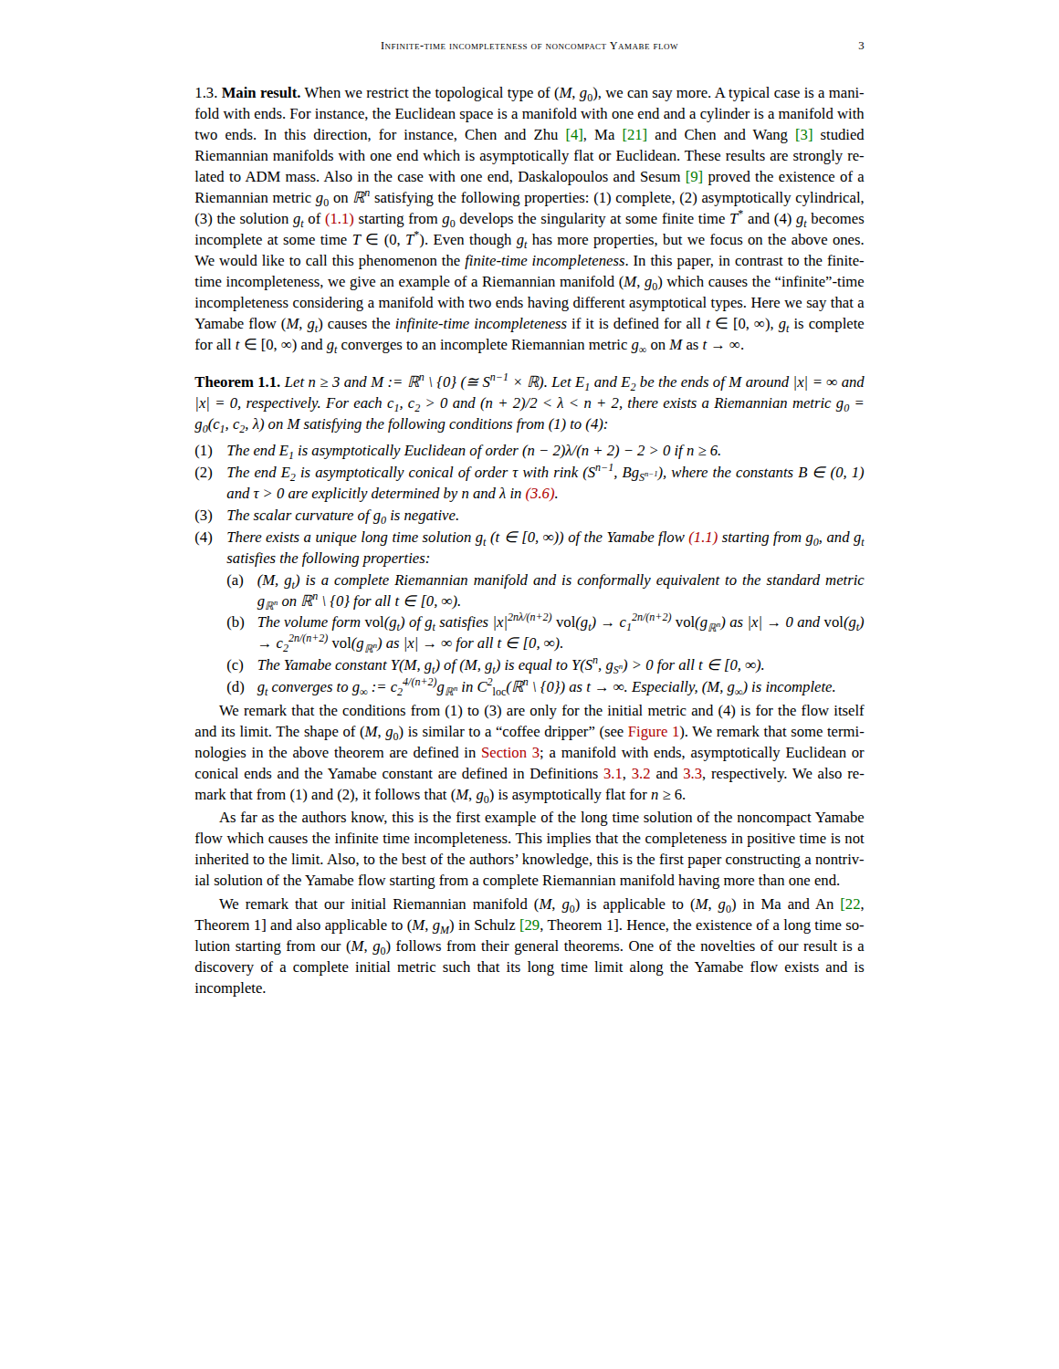Infinite-time incompleteness of noncompact Yamabe flow 3
1.3. Main result. When we restrict the topological type of (M, g0), we can say more. A typical case is a manifold with ends. For instance, the Euclidean space is a manifold with one end and a cylinder is a manifold with two ends. In this direction, for instance, Chen and Zhu [4], Ma [21] and Chen and Wang [3] studied Riemannian manifolds with one end which is asymptotically flat or Euclidean. These results are strongly related to ADM mass. Also in the case with one end, Daskalopoulos and Sesum [9] proved the existence of a Riemannian metric g0 on ℝn satisfying the following properties: (1) complete, (2) asymptotically cylindrical, (3) the solution gt of (1.1) starting from g0 develops the singularity at some finite time T* and (4) gt becomes incomplete at some time T ∈ (0, T*). Even though gt has more properties, but we focus on the above ones. We would like to call this phenomenon the finite-time incompleteness. In this paper, in contrast to the finite-time incompleteness, we give an example of a Riemannian manifold (M, g0) which causes the “infinite”-time incompleteness considering a manifold with two ends having different asymptotical types. Here we say that a Yamabe flow (M, gt) causes the infinite-time incompleteness if it is defined for all t ∈ [0, ∞), gt is complete for all t ∈ [0, ∞) and gt converges to an incomplete Riemannian metric g∞ on M as t → ∞.
Theorem 1.1. Let n ≥ 3 and M := ℝn \ {0} (≅ Sn−1 × ℝ). Let E1 and E2 be the ends of M around |x| = ∞ and |x| = 0, respectively. For each c1, c2 > 0 and (n + 2)/2 < λ < n + 2, there exists a Riemannian metric g0 = g0(c1, c2, λ) on M satisfying the following conditions from (1) to (4):
(1) The end E1 is asymptotically Euclidean of order (n − 2)λ/(n + 2) − 2 > 0 if n ≥ 6.
(2) The end E2 is asymptotically conical of order τ with rink (Sn−1, BgSn−1), where the constants B ∈ (0, 1) and τ > 0 are explicitly determined by n and λ in (3.6).
(3) The scalar curvature of g0 is negative.
(4) There exists a unique long time solution gt (t ∈ [0, ∞)) of the Yamabe flow (1.1) starting from g0, and gt satisfies the following properties:
(a)(M, gt) is a complete Riemannian manifold and is conformally equivalent to the standard metric gℝn on ℝn \ {0} for all t ∈ [0, ∞).
(b) The volume form vol(gt) of gt satisfies |x|2nλ/(n+2) vol(gt) → c12n/(n+2) vol(gℝn) as |x| → 0 and vol(gt) → c22n/(n+2) vol(gℝn) as |x| → ∞ for all t ∈ [0, ∞).
(c) The Yamabe constant Y(M, gt) of (M, gt) is equal to Y(Sn, gSn) > 0 for all t ∈ [0, ∞).
(d) gt converges to g∞ := c24/(n+2)gℝn in C2loc(ℝn \ {0}) as t → ∞. Especially, (M, g∞) is incomplete.
We remark that the conditions from (1) to (3) are only for the initial metric and (4) is for the flow itself and its limit. The shape of (M, g0) is similar to a “coffee dripper” (see Figure 1). We remark that some terminologies in the above theorem are defined in Section 3; a manifold with ends, asymptotically Euclidean or conical ends and the Yamabe constant are defined in Definitions 3.1, 3.2 and 3.3, respectively. We also remark that from (1) and (2), it follows that (M, g0) is asymptotically flat for n ≥ 6.
As far as the authors know, this is the first example of the long time solution of the noncompact Yamabe flow which causes the infinite time incompleteness. This implies that the completeness in positive time is not inherited to the limit. Also, to the best of the authors’ knowledge, this is the first paper constructing a nontrivial solution of the Yamabe flow starting from a complete Riemannian manifold having more than one end.
We remark that our initial Riemannian manifold (M, g0) is applicable to (M, g0) in Ma and An [22, Theorem 1] and also applicable to (M, gM) in Schulz [29, Theorem 1]. Hence, the existence of a long time solution starting from our (M, g0) follows from their general theorems. One of the novelties of our result is a discovery of a complete initial metric such that its long time limit along the Yamabe flow exists and is incomplete.